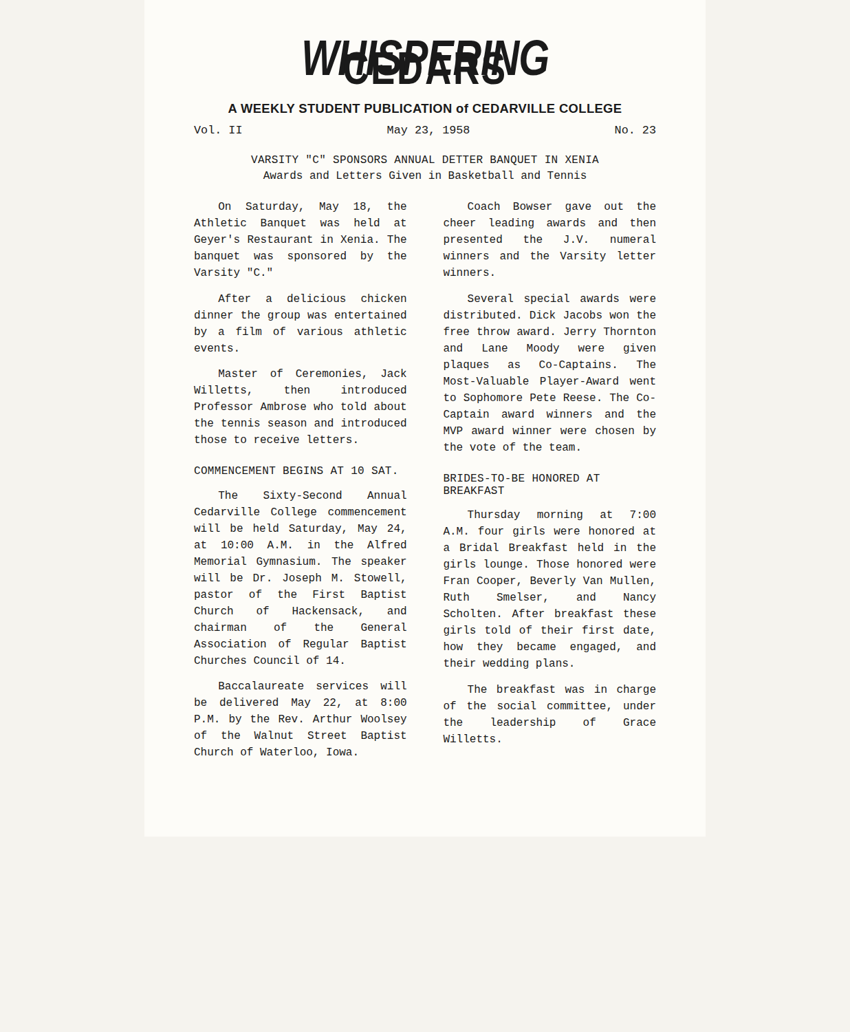WHISPERING CEDARS
A WEEKLY STUDENT PUBLICATION of CEDARVILLE COLLEGE
Vol. II May 23, 1958 No. 23
VARSITY "C" SPONSORS ANNUAL DETTER BANQUET IN XENIA Awards and Letters Given in Basketball and Tennis
On Saturday, May 18, the Athletic Banquet was held at Geyer's Restaurant in Xenia. The banquet was sponsored by the Varsity "C."
After a delicious chicken dinner the group was entertained by a film of various athletic events.
Master of Ceremonies, Jack Willetts, then introduced Professor Ambrose who told about the tennis season and introduced those to receive letters.
Commencement Begins at 10 Sat.
The Sixty-Second Annual Cedarville College commencement will be held Saturday, May 24, at 10:00 A.M. in the Alfred Memorial Gymnasium. The speaker will be Dr. Joseph M. Stowell, pastor of the First Baptist Church of Hackensack, and chairman of the General Association of Regular Baptist Churches Council of 14.
Baccalaureate services will be delivered May 22, at 8:00 P.M. by the Rev. Arthur Woolsey of the Walnut Street Baptist Church of Waterloo, Iowa.
Coach Bowser gave out the cheer leading awards and then presented the J.V. numeral winners and the Varsity letter winners.
Several special awards were distributed. Dick Jacobs won the free throw award. Jerry Thornton and Lane Moody were given plaques as Co-Captains. The Most-Valuable Player-Award went to Sophomore Pete Reese. The Co-Captain award winners and the MVP award winner were chosen by the vote of the team.
Brides-to-be Honored at Breakfast
Thursday morning at 7:00 A.M. four girls were honored at a Bridal Breakfast held in the girls lounge. Those honored were Fran Cooper, Beverly Van Mullen, Ruth Smelser, and Nancy Scholten. After breakfast these girls told of their first date, how they became engaged, and their wedding plans.
The breakfast was in charge of the social committee, under the leadership of Grace Willetts.